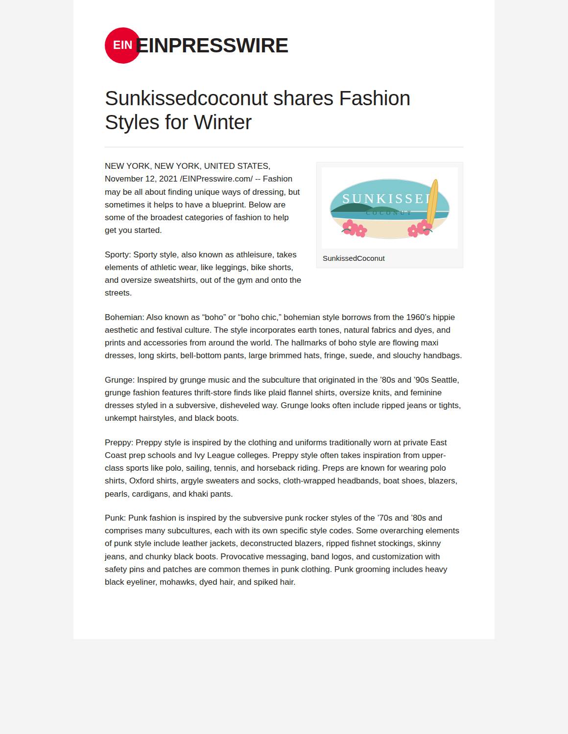EIN
EINPRESSWIRE
Sunkissedcoconut shares Fashion Styles for Winter
SUNKISSED COCONUT
SunkissedCoconut
NEW YORK, NEW YORK, UNITED STATES, November 12, 2021 /EINPresswire.com/ -- Fashion may be all about finding unique ways of dressing, but sometimes it helps to have a blueprint. Below are some of the broadest categories of fashion to help get you started.
Sporty: Sporty style, also known as athleisure, takes elements of athletic wear, like leggings, bike shorts, and oversize sweatshirts, out of the gym and onto the streets.
Bohemian: Also known as “boho” or “boho chic,” bohemian style borrows from the 1960’s hippie aesthetic and festival culture. The style incorporates earth tones, natural fabrics and dyes, and prints and accessories from around the world. The hallmarks of boho style are flowing maxi dresses, long skirts, bell-bottom pants, large brimmed hats, fringe, suede, and slouchy handbags.
Grunge: Inspired by grunge music and the subculture that originated in the ’80s and ’90s Seattle, grunge fashion features thrift-store finds like plaid flannel shirts, oversize knits, and feminine dresses styled in a subversive, disheveled way. Grunge looks often include ripped jeans or tights, unkempt hairstyles, and black boots.
Preppy: Preppy style is inspired by the clothing and uniforms traditionally worn at private East Coast prep schools and Ivy League colleges. Preppy style often takes inspiration from upper-class sports like polo, sailing, tennis, and horseback riding. Preps are known for wearing polo shirts, Oxford shirts, argyle sweaters and socks, cloth-wrapped headbands, boat shoes, blazers, pearls, cardigans, and khaki pants.
Punk: Punk fashion is inspired by the subversive punk rocker styles of the ’70s and ’80s and comprises many subcultures, each with its own specific style codes. Some overarching elements of punk style include leather jackets, deconstructed blazers, ripped fishnet stockings, skinny jeans, and chunky black boots. Provocative messaging, band logos, and customization with safety pins and patches are common themes in punk clothing. Punk grooming includes heavy black eyeliner, mohawks, dyed hair, and spiked hair.